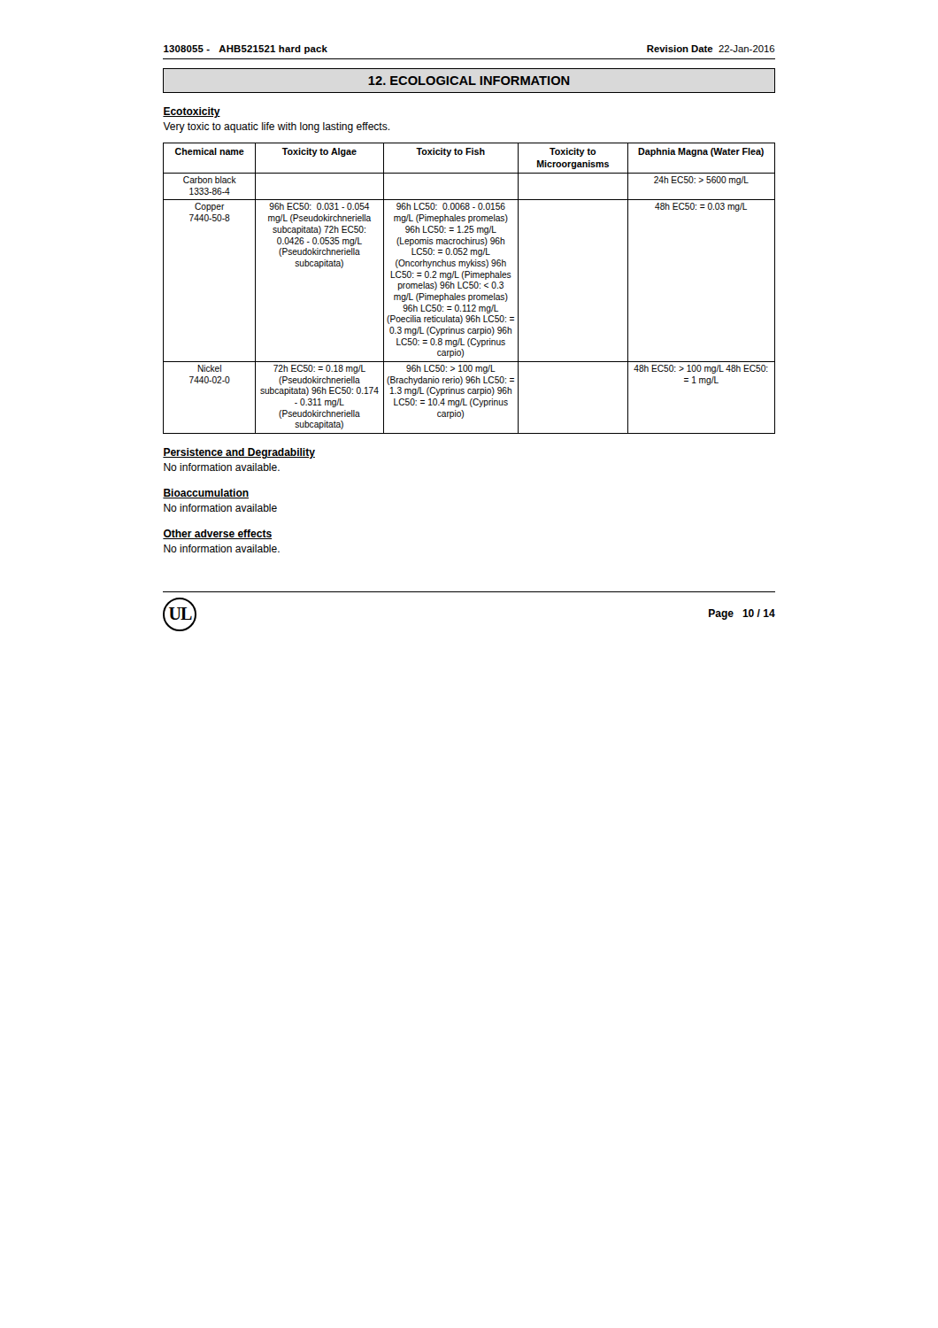1308055 - AHB521521 hard pack
Revision Date 22-Jan-2016
12. ECOLOGICAL INFORMATION
Ecotoxicity
Very toxic to aquatic life with long lasting effects.
| Chemical name | Toxicity to Algae | Toxicity to Fish | Toxicity to Microorganisms | Daphnia Magna (Water Flea) |
| --- | --- | --- | --- | --- |
| Carbon black 1333-86-4 | | | | 24h EC50: > 5600 mg/L |
| Copper 7440-50-8 | 96h EC50: 0.031 - 0.054 mg/L (Pseudokirchneriella subcapitata) 72h EC50: 0.0426 - 0.0535 mg/L (Pseudokirchneriella subcapitata) | 96h LC50: 0.0068 - 0.0156 mg/L (Pimephales promelas) 96h LC50: = 1.25 mg/L (Lepomis macrochirus) 96h LC50: = 0.052 mg/L (Oncorhynchus mykiss) 96h LC50: = 0.2 mg/L (Pimephales promelas) 96h LC50: < 0.3 mg/L (Pimephales promelas) 96h LC50: = 0.112 mg/L (Poecilia reticulata) 96h LC50: = 0.3 mg/L (Cyprinus carpio) 96h LC50: = 0.8 mg/L (Cyprinus carpio) | | 48h EC50: = 0.03 mg/L |
| Nickel 7440-02-0 | 72h EC50: = 0.18 mg/L (Pseudokirchneriella subcapitata) 96h EC50: 0.174 - 0.311 mg/L (Pseudokirchneriella subcapitata) | 96h LC50: > 100 mg/L (Brachydanio rerio) 96h LC50: = 1.3 mg/L (Cyprinus carpio) 96h LC50: = 10.4 mg/L (Cyprinus carpio) | | 48h EC50: > 100 mg/L 48h EC50: = 1 mg/L |
Persistence and Degradability
No information available.
Bioaccumulation
No information available
Other adverse effects
No information available.
UL
Page 10 / 14